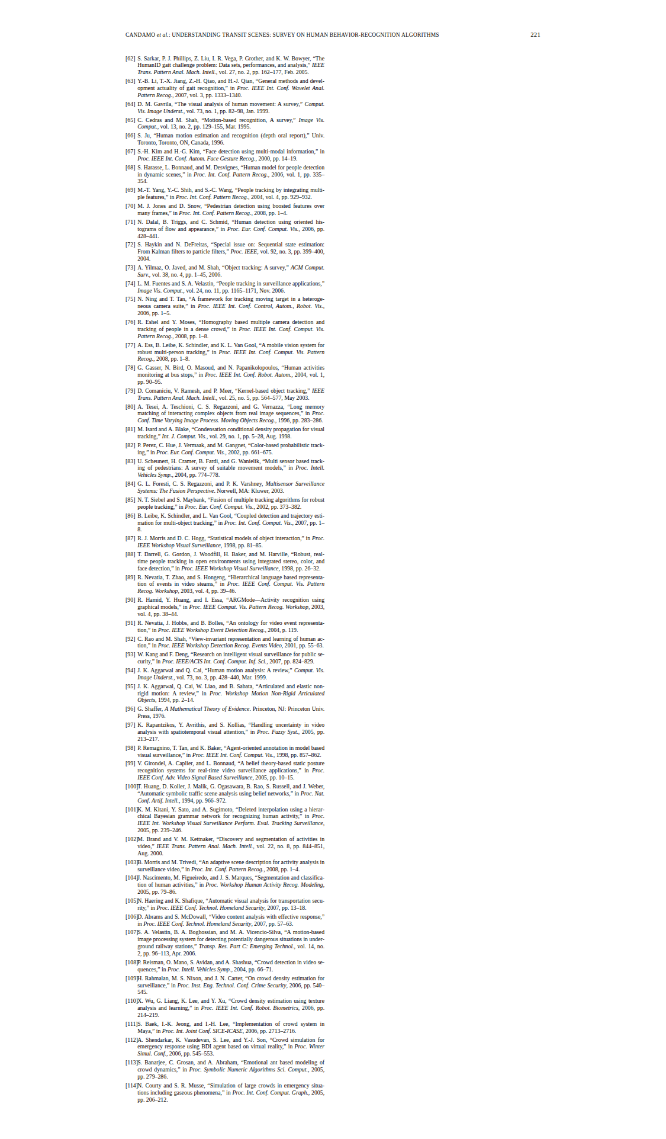Candamo et al.: Understanding Transit Scenes: Survey on Human Behavior-Recognition Algorithms
221
[62] S. Sarkar, P. J. Phillips, Z. Liu, I. R. Vega, P. Grother, and K. W. Bowyer, “The HumanID gait challenge problem: Data sets, performances, and analysis,” IEEE Trans. Pattern Anal. Mach. Intell., vol. 27, no. 2, pp. 162–177, Feb. 2005.
[63] Y.-B. Li, T.-X. Jiang, Z.-H. Qiao, and H.-J. Qian, “General methods and development actuality of gait recognition,” in Proc. IEEE Int. Conf. Wavelet Anal. Pattern Recog., 2007, vol. 3, pp. 1333–1340.
[64] D. M. Gavrila, “The visual analysis of human movement: A survey,” Comput. Vis. Image Underst., vol. 73, no. 1, pp. 82–98, Jan. 1999.
[65] C. Cedras and M. Shah, “Motion-based recognition, A survey,” Image Vis. Comput., vol. 13, no. 2, pp. 129–155, Mar. 1995.
[66] S. Ju, “Human motion estimation and recognition (depth oral report),” Univ. Toronto, Toronto, ON, Canada, 1996.
[67] S.-H. Kim and H.-G. Kim, “Face detection using multi-modal information,” in Proc. IEEE Int. Conf. Autom. Face Gesture Recog., 2000, pp. 14–19.
[68] S. Harasse, L. Bonnaud, and M. Desvignes, “Human model for people detection in dynamic scenes,” in Proc. Int. Conf. Pattern Recog., 2006, vol. 1, pp. 335–354.
[69] M.-T. Yang, Y.-C. Shih, and S.-C. Wang, “People tracking by integrating multiple features,” in Proc. Int. Conf. Pattern Recog., 2004, vol. 4, pp. 929–932.
[70] M. J. Jones and D. Snow, “Pedestrian detection using boosted features over many frames,” in Proc. Int. Conf. Pattern Recog., 2008, pp. 1–4.
[71] N. Dalal, B. Triggs, and C. Schmid, “Human detection using oriented histograms of flow and appearance,” in Proc. Eur. Conf. Comput. Vis., 2006, pp. 428–441.
[72] S. Haykin and N. DeFreitas, “Special issue on: Sequential state estimation: From Kalman filters to particle filters,” Proc. IEEE, vol. 92, no. 3, pp. 399–400, 2004.
[73] A. Yilmaz, O. Javed, and M. Shah, “Object tracking: A survey,” ACM Comput. Surv., vol. 38, no. 4, pp. 1–45, 2006.
[74] L. M. Fuentes and S. A. Velastin, “People tracking in surveillance applications,” Image Vis. Comput., vol. 24, no. 11, pp. 1165–1171, Nov. 2006.
[75] N. Ning and T. Tan, “A framework for tracking moving target in a heterogeneous camera suite,” in Proc. IEEE Int. Conf. Control, Autom., Robot. Vis., 2006, pp. 1–5.
[76] R. Eshel and Y. Moses, “Homography based multiple camera detection and tracking of people in a dense crowd,” in Proc. IEEE Int. Conf. Comput. Vis. Pattern Recog., 2008, pp. 1–8.
[77] A. Ess, B. Leibe, K. Schindler, and K. L. Van Gool, “A mobile vision system for robust multi-person tracking,” in Proc. IEEE Int. Conf. Comput. Vis. Pattern Recog., 2008, pp. 1–8.
[78] G. Gasser, N. Bird, O. Masoud, and N. Papanikolopoulos, “Human activities monitoring at bus stops,” in Proc. IEEE Int. Conf. Robot. Autom., 2004, vol. 1, pp. 90–95.
[79] D. Comaniciu, V. Ramesh, and P. Meer, “Kernel-based object tracking,” IEEE Trans. Pattern Anal. Mach. Intell., vol. 25, no. 5, pp. 564–577, May 2003.
[80] A. Tesei, A. Teschioni, C. S. Regazzoni, and G. Vernazza, “Long memory matching of interacting complex objects from real image sequences,” in Proc. Conf. Time Varying Image Process. Moving Objects Recog., 1996, pp. 283–286.
[81] M. Isard and A. Blake, “Condensation conditional density propagation for visual tracking,” Int. J. Comput. Vis., vol. 29, no. 1, pp. 5–28, Aug. 1998.
[82] P. Perez, C. Hue, J. Vermaak, and M. Gangnet, “Color-based probabilistic tracking,” in Proc. Eur. Conf. Comput. Vis., 2002, pp. 661–675.
[83] U. Scheunert, H. Cramer, B. Fardi, and G. Wanielik, “Multi sensor based tracking of pedestrians: A survey of suitable movement models,” in Proc. Intell. Vehicles Symp., 2004, pp. 774–778.
[84] G. L. Foresti, C. S. Regazzoni, and P. K. Varshney, Multisensor Surveillance Systems: The Fusion Perspective. Norwell, MA: Kluwer, 2003.
[85] N. T. Siebel and S. Maybank, “Fusion of multiple tracking algorithms for robust people tracking,” in Proc. Eur. Conf. Comput. Vis., 2002, pp. 373–382.
[86] B. Leibe, K. Schindler, and L. Van Gool, “Coupled detection and trajectory estimation for multi-object tracking,” in Proc. Int. Conf. Comput. Vis., 2007, pp. 1–8.
[87] R. J. Morris and D. C. Hogg, “Statistical models of object interaction,” in Proc. IEEE Workshop Visual Surveillance, 1998, pp. 81–85.
[88] T. Darrell, G. Gordon, J. Woodfill, H. Baker, and M. Harville, “Robust, real-time people tracking in open environments using integrated stereo, color, and face detection,” in Proc. IEEE Workshop Visual Surveillance, 1998, pp. 26–32.
[89] R. Nevatia, T. Zhao, and S. Hongeng, “Hierarchical language based representation of events in video steams,” in Proc. IEEE Conf. Comput. Vis. Pattern Recog. Workshop, 2003, vol. 4, pp. 39–46.
[90] R. Hamid, Y. Huang, and I. Essa, “ARGMode—Activity recognition using graphical models,” in Proc. IEEE Comput. Vis. Pattern Recog. Workshop, 2003, vol. 4, pp. 38–44.
[91] R. Nevatia, J. Hobbs, and B. Bolles, “An ontology for video event representation,” in Proc. IEEE Workshop Event Detection Recog., 2004, p. 119.
[92] C. Rao and M. Shah, “View-invariant representation and learning of human action,” in Proc. IEEE Workshop Detection Recog. Events Video, 2001, pp. 55–63.
[93] W. Kang and F. Deng, “Research on intelligent visual surveillance for public security,” in Proc. IEEE/ACIS Int. Conf. Comput. Inf. Sci., 2007, pp. 824–829.
[94] J. K. Aggarwal and Q. Cai, “Human motion analysis: A review,” Comput. Vis. Image Underst., vol. 73, no. 3, pp. 428–440, Mar. 1999.
[95] J. K. Aggarwal, Q. Cai, W. Liao, and B. Sabata, “Articulated and elastic non-rigid motion: A review,” in Proc. Workshop Motion Non-Rigid Articulated Objects, 1994, pp. 2–14.
[96] G. Shaffer, A Mathematical Theory of Evidence. Princeton, NJ: Princeton Univ. Press, 1976.
[97] K. Rapantzikos, Y. Avrithis, and S. Kollias, “Handling uncertainty in video analysis with spatiotemporal visual attention,” in Proc. Fuzzy Syst., 2005, pp. 213–217.
[98] P. Remagnino, T. Tan, and K. Baker, “Agent-oriented annotation in model based visual surveillance,” in Proc. IEEE Int. Conf. Comput. Vis., 1998, pp. 857–862.
[99] V. Girondel, A. Caplier, and L. Bonnaud, “A belief theory-based static posture recognition systems for real-time video surveillance applications,” in Proc. IEEE Conf. Adv. Video Signal Based Surveillance, 2005, pp. 10–15.
[100] T. Huang, D. Koller, J. Malik, G. Ogasawara, B. Rao, S. Russell, and J. Weber, “Automatic symbolic traffic scene analysis using belief networks,” in Proc. Nat. Conf. Artif. Intell., 1994, pp. 966–972.
[101] K. M. Kitani, Y. Sato, and A. Sugimoto, “Deleted interpolation using a hierarchical Bayesian grammar network for recognizing human activity,” in Proc. IEEE Int. Workshop Visual Surveillance Perform. Eval. Tracking Surveillance, 2005, pp. 239–246.
[102] M. Brand and V. M. Kettnaker, “Discovery and segmentation of activities in video,” IEEE Trans. Pattern Anal. Mach. Intell., vol. 22, no. 8, pp. 844–851, Aug. 2000.
[103] B. Morris and M. Trivedi, “An adaptive scene description for activity analysis in surveillance video,” in Proc. Int. Conf. Pattern Recog., 2008, pp. 1–4.
[104] J. Nascimento, M. Figueiredo, and J. S. Marques, “Segmentation and classification of human activities,” in Proc. Workshop Human Activity Recog. Modeling, 2005, pp. 79–86.
[105] N. Haering and K. Shafique, “Automatic visual analysis for transportation security,” in Proc. IEEE Conf. Technol. Homeland Security, 2007, pp. 13–18.
[106] D. Abrams and S. McDowall, “Video content analysis with effective response,” in Proc. IEEE Conf. Technol. Homeland Security, 2007, pp. 57–63.
[107] S. A. Velastin, B. A. Boghossian, and M. A. Vicencio-Silva, “A motion-based image processing system for detecting potentially dangerous situations in underground railway stations,” Transp. Res. Part C: Emerging Technol., vol. 14, no. 2, pp. 96–113, Apr. 2006.
[108] P. Reisman, O. Mano, S. Avidan, and A. Shashua, “Crowd detection in video sequences,” in Proc. Intell. Vehicles Symp., 2004, pp. 66–71.
[109] H. Rahmalan, M. S. Nixon, and J. N. Carter, “On crowd density estimation for surveillance,” in Proc. Inst. Eng. Technol. Conf. Crime Security, 2006, pp. 540–545.
[110] X. Wu, G. Liang, K. Lee, and Y. Xu, “Crowd density estimation using texture analysis and learning,” in Proc. IEEE Int. Conf. Robot. Biometrics, 2006, pp. 214–219.
[111] S. Baek, I.-K. Jeong, and I.-H. Lee, “Implementation of crowd system in Maya,” in Proc. Int. Joint Conf. SICE-ICASE, 2006, pp. 2713–2716.
[112] A. Shendarkar, K. Vasudevan, S. Lee, and Y.-J. Son, “Crowd simulation for emergency response using BDI agent based on virtual reality,” in Proc. Winter Simul. Conf., 2006, pp. 545–553.
[113] S. Banarjee, C. Grosan, and A. Abraham, “Emotional ant based modeling of crowd dynamics,” in Proc. Symbolic Numeric Algorithms Sci. Comput., 2005, pp. 279–286.
[114] N. Courty and S. R. Musse, “Simulation of large crowds in emergency situations including gaseous phenomena,” in Proc. Int. Conf. Comput. Graph., 2005, pp. 206–212.